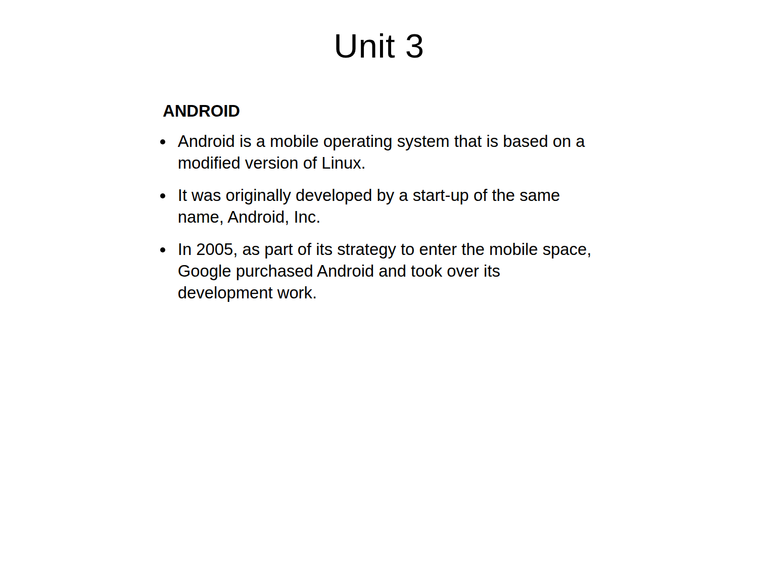Unit 3
ANDROID
Android is a mobile operating system that is based on a modified version of Linux.
It was originally developed by a start-up of the same name, Android, Inc.
In 2005, as part of its strategy to enter the mobile space, Google purchased Android and took over its development work.